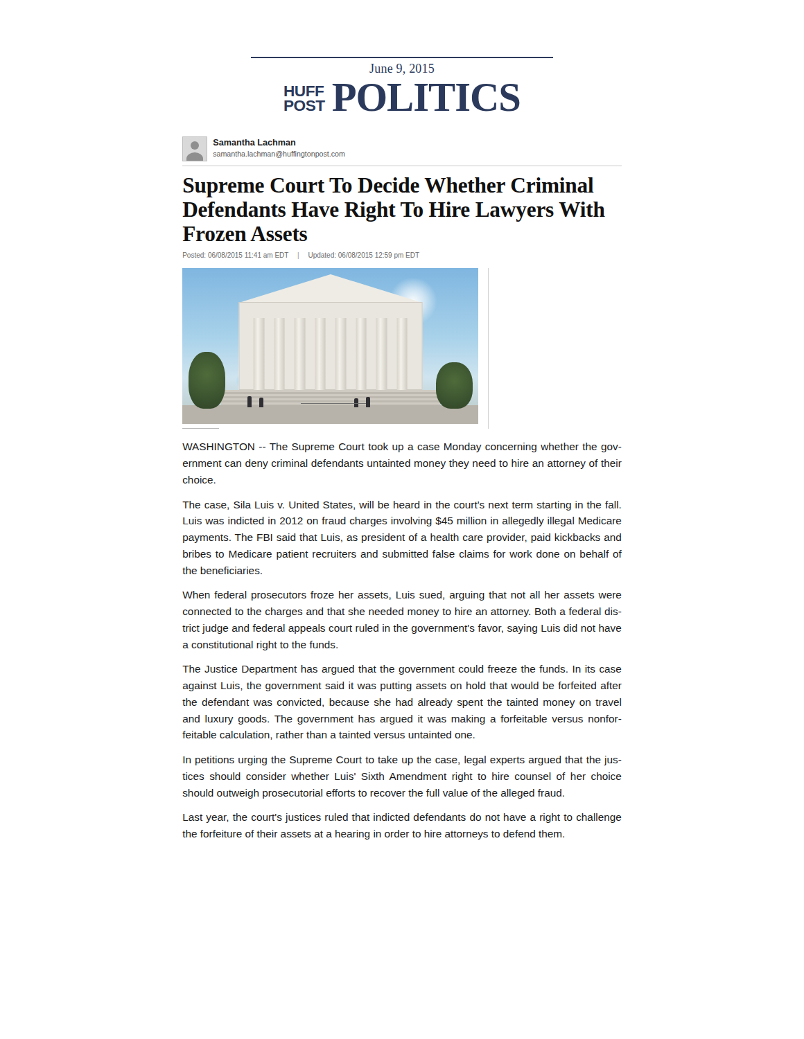June 9, 2015
HUFF
POST
POLITICS
Samantha Lachman samantha.lachman@huffingtonpost.com
Supreme Court To Decide Whether Criminal Defendants Have Right To Hire Lawyers With Frozen Assets
Posted: 06/08/2015 11:41 am EDT | Updated: 06/08/2015 12:59 pm EDT
WASHINGTON -- The Supreme Court took up a case Monday concerning whether the government can deny criminal defendants untainted money they need to hire an attorney of their choice.
The case, Sila Luis v. United States, will be heard in the court's next term starting in the fall. Luis was indicted in 2012 on fraud charges involving $45 million in allegedly illegal Medicare payments. The FBI said that Luis, as president of a health care provider, paid kickbacks and bribes to Medicare patient recruiters and submitted false claims for work done on behalf of the beneficiaries.
When federal prosecutors froze her assets, Luis sued, arguing that not all her assets were connected to the charges and that she needed money to hire an attorney. Both a federal district judge and federal appeals court ruled in the government's favor, saying Luis did not have a constitutional right to the funds.
The Justice Department has argued that the government could freeze the funds. In its case against Luis, the government said it was putting assets on hold that would be forfeited after the defendant was convicted, because she had already spent the tainted money on travel and luxury goods. The government has argued it was making a forfeitable versus nonforfeitable calculation, rather than a tainted versus untainted one.
In petitions urging the Supreme Court to take up the case, legal experts argued that the justices should consider whether Luis' Sixth Amendment right to hire counsel of her choice should outweigh prosecutorial efforts to recover the full value of the alleged fraud.
Last year, the court's justices ruled that indicted defendants do not have a right to challenge the forfeiture of their assets at a hearing in order to hire attorneys to defend them.